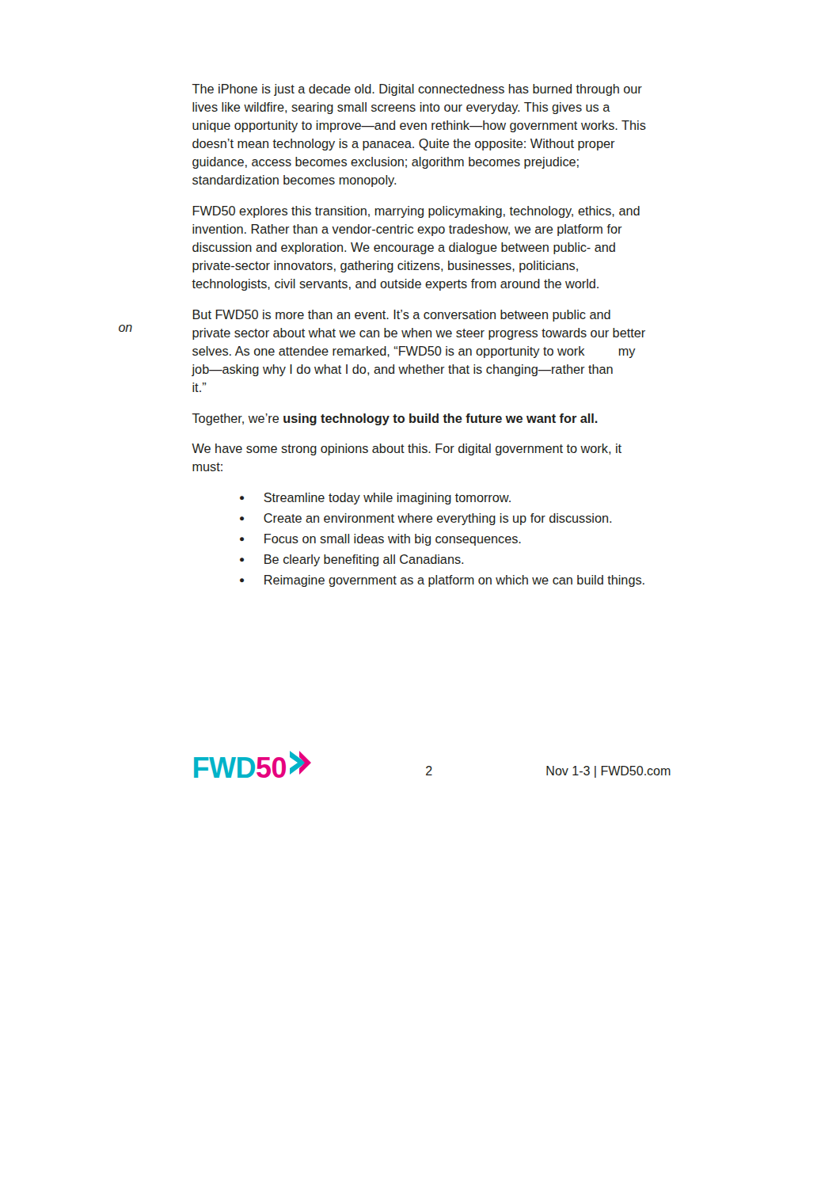on
The iPhone is just a decade old. Digital connectedness has burned through our lives like wildfire, searing small screens into our everyday. This gives us a unique opportunity to improve—and even rethink—how government works. This doesn’t mean technology is a panacea. Quite the opposite: Without proper guidance, access becomes exclusion; algorithm becomes prejudice; standardization becomes monopoly.
FWD50 explores this transition, marrying policymaking, technology, ethics, and invention. Rather than a vendor-centric expo tradeshow, we are platform for discussion and exploration. We encourage a dialogue between public- and private-sector innovators, gathering citizens, businesses, politicians, technologists, civil servants, and outside experts from around the world.
But FWD50 is more than an event. It’s a conversation between public and private sector about what we can be when we steer progress towards our better selves. As one attendee remarked, “FWD50 is an opportunity to work my job—asking why I do what I do, and whether that is changing—rather than it.”
Together, we’re using technology to build the future we want for all.
We have some strong opinions about this. For digital government to work, it must:
Streamline today while imagining tomorrow.
Create an environment where everything is up for discussion.
Focus on small ideas with big consequences.
Be clearly benefiting all Canadians.
Reimagine government as a platform on which we can build things.
FWD50
2
Nov 1-3 | FWD50.com